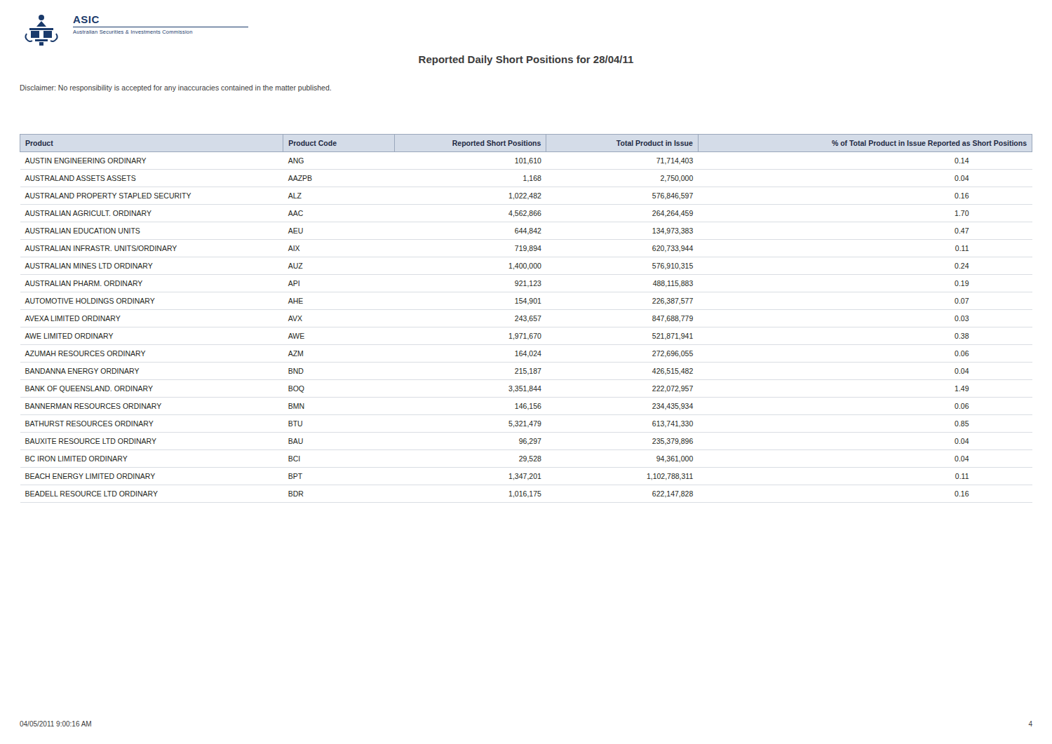ASIC
Australian Securities & Investments Commission
Reported Daily Short Positions for 28/04/11
Disclaimer: No responsibility is accepted for any inaccuracies contained in the matter published.
| Product | Product Code | Reported Short Positions | Total Product in Issue | % of Total Product in Issue Reported as Short Positions |
| --- | --- | --- | --- | --- |
| AUSTIN ENGINEERING ORDINARY | ANG | 101,610 | 71,714,403 | 0.14 |
| AUSTRALAND ASSETS ASSETS | AAZPB | 1,168 | 2,750,000 | 0.04 |
| AUSTRALAND PROPERTY STAPLED SECURITY | ALZ | 1,022,482 | 576,846,597 | 0.16 |
| AUSTRALIAN AGRICULT. ORDINARY | AAC | 4,562,866 | 264,264,459 | 1.70 |
| AUSTRALIAN EDUCATION UNITS | AEU | 644,842 | 134,973,383 | 0.47 |
| AUSTRALIAN INFRASTR. UNITS/ORDINARY | AIX | 719,894 | 620,733,944 | 0.11 |
| AUSTRALIAN MINES LTD ORDINARY | AUZ | 1,400,000 | 576,910,315 | 0.24 |
| AUSTRALIAN PHARM. ORDINARY | API | 921,123 | 488,115,883 | 0.19 |
| AUTOMOTIVE HOLDINGS ORDINARY | AHE | 154,901 | 226,387,577 | 0.07 |
| AVEXA LIMITED ORDINARY | AVX | 243,657 | 847,688,779 | 0.03 |
| AWE LIMITED ORDINARY | AWE | 1,971,670 | 521,871,941 | 0.38 |
| AZUMAH RESOURCES ORDINARY | AZM | 164,024 | 272,696,055 | 0.06 |
| BANDANNA ENERGY ORDINARY | BND | 215,187 | 426,515,482 | 0.04 |
| BANK OF QUEENSLAND. ORDINARY | BOQ | 3,351,844 | 222,072,957 | 1.49 |
| BANNERMAN RESOURCES ORDINARY | BMN | 146,156 | 234,435,934 | 0.06 |
| BATHURST RESOURCES ORDINARY | BTU | 5,321,479 | 613,741,330 | 0.85 |
| BAUXITE RESOURCE LTD ORDINARY | BAU | 96,297 | 235,379,896 | 0.04 |
| BC IRON LIMITED ORDINARY | BCI | 29,528 | 94,361,000 | 0.04 |
| BEACH ENERGY LIMITED ORDINARY | BPT | 1,347,201 | 1,102,788,311 | 0.11 |
| BEADELL RESOURCE LTD ORDINARY | BDR | 1,016,175 | 622,147,828 | 0.16 |
04/05/2011 9:00:16 AM 4